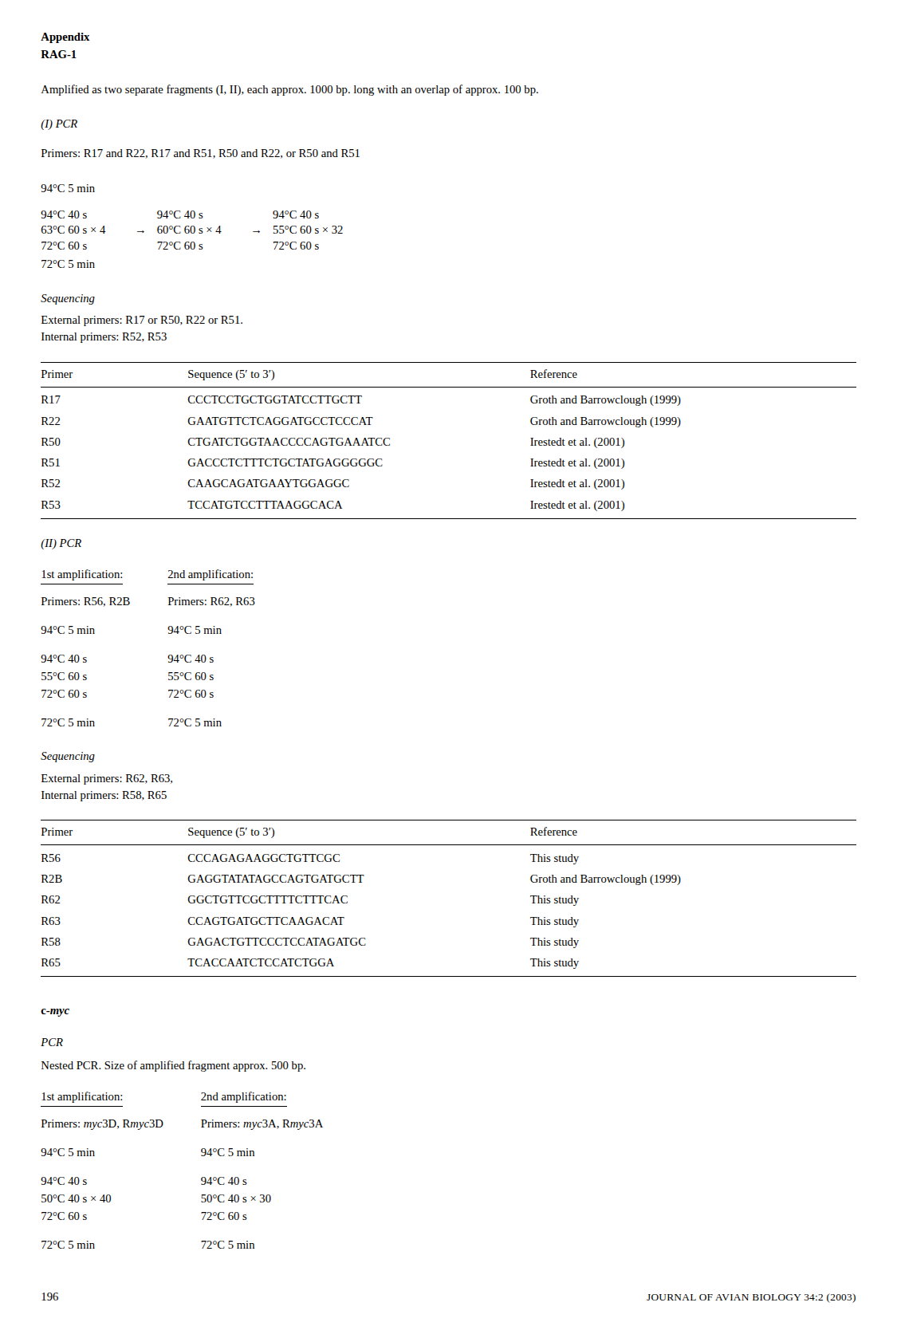Appendix
RAG-1
Amplified as two separate fragments (I, II), each approx. 1000 bp. long with an overlap of approx. 100 bp.
(I) PCR
Primers: R17 and R22, R17 and R51, R50 and R22, or R50 and R51
94°C 5 min
| 94°C 40 s | | 94°C 40 s | | 94°C 40 s |
| 63°C 60 s × 4 | → | 60°C 60 s × 4 | → | 55°C 60 s × 32 |
| 72°C 60 s | | 72°C 60 s | | 72°C 60 s |
72°C 5 min
Sequencing
External primers: R17 or R50, R22 or R51.
Internal primers: R52, R53
| Primer | Sequence (5′ to 3′) | Reference |
| --- | --- | --- |
| R17 | CCCTCCTGCTGGTATCCTTGCTT | Groth and Barrowclough (1999) |
| R22 | GAATGTTCTCAGGATGCCTCCCAT | Groth and Barrowclough (1999) |
| R50 | CTGATCTGGTAACCCCAGTGAAATCC | Irestedt et al. (2001) |
| R51 | GACCCTCTTTCTGCTATGAGGGGGC | Irestedt et al. (2001) |
| R52 | CAAGCAGATGAAYTGGAGGC | Irestedt et al. (2001) |
| R53 | TCCATGTCCTTTAAGGCACA | Irestedt et al. (2001) |
(II) PCR
| 1st amplification: Primers: R56, R2B 94°C 5 min 94°C 40 s 55°C 60 s 72°C 60 s 72°C 5 min | 2nd amplification: Primers: R62, R63 94°C 5 min 94°C 40 s 55°C 60 s 72°C 60 s 72°C 5 min |
Sequencing
External primers: R62, R63,
Internal primers: R58, R65
| Primer | Sequence (5′ to 3′) | Reference |
| --- | --- | --- |
| R56 | CCCAGAGAAGGCTGTTCGC | This study |
| R2B | GAGGTATATAGCCAGTGATGCTT | Groth and Barrowclough (1999) |
| R62 | GGCTGTTCGCTTTTCTTTCAC | This study |
| R63 | CCAGTGATGCTTCAAGACAT | This study |
| R58 | GAGACTGTTCCCTCCATAGATGC | This study |
| R65 | TCACCAATCTCCATCTGGA | This study |
c-myc
PCR
Nested PCR. Size of amplified fragment approx. 500 bp.
| 1st amplification: Primers: myc 3D, R myc 3D 94°C 5 min 94°C 40 s 50°C 40 s × 40 72°C 60 s 72°C 5 min | 2nd amplification: Primers: myc 3A, R myc 3A 94°C 5 min 94°C 40 s 50°C 40 s × 30 72°C 60 s 72°C 5 min |
196 JOURNAL OF AVIAN BIOLOGY 34:2 (2003)